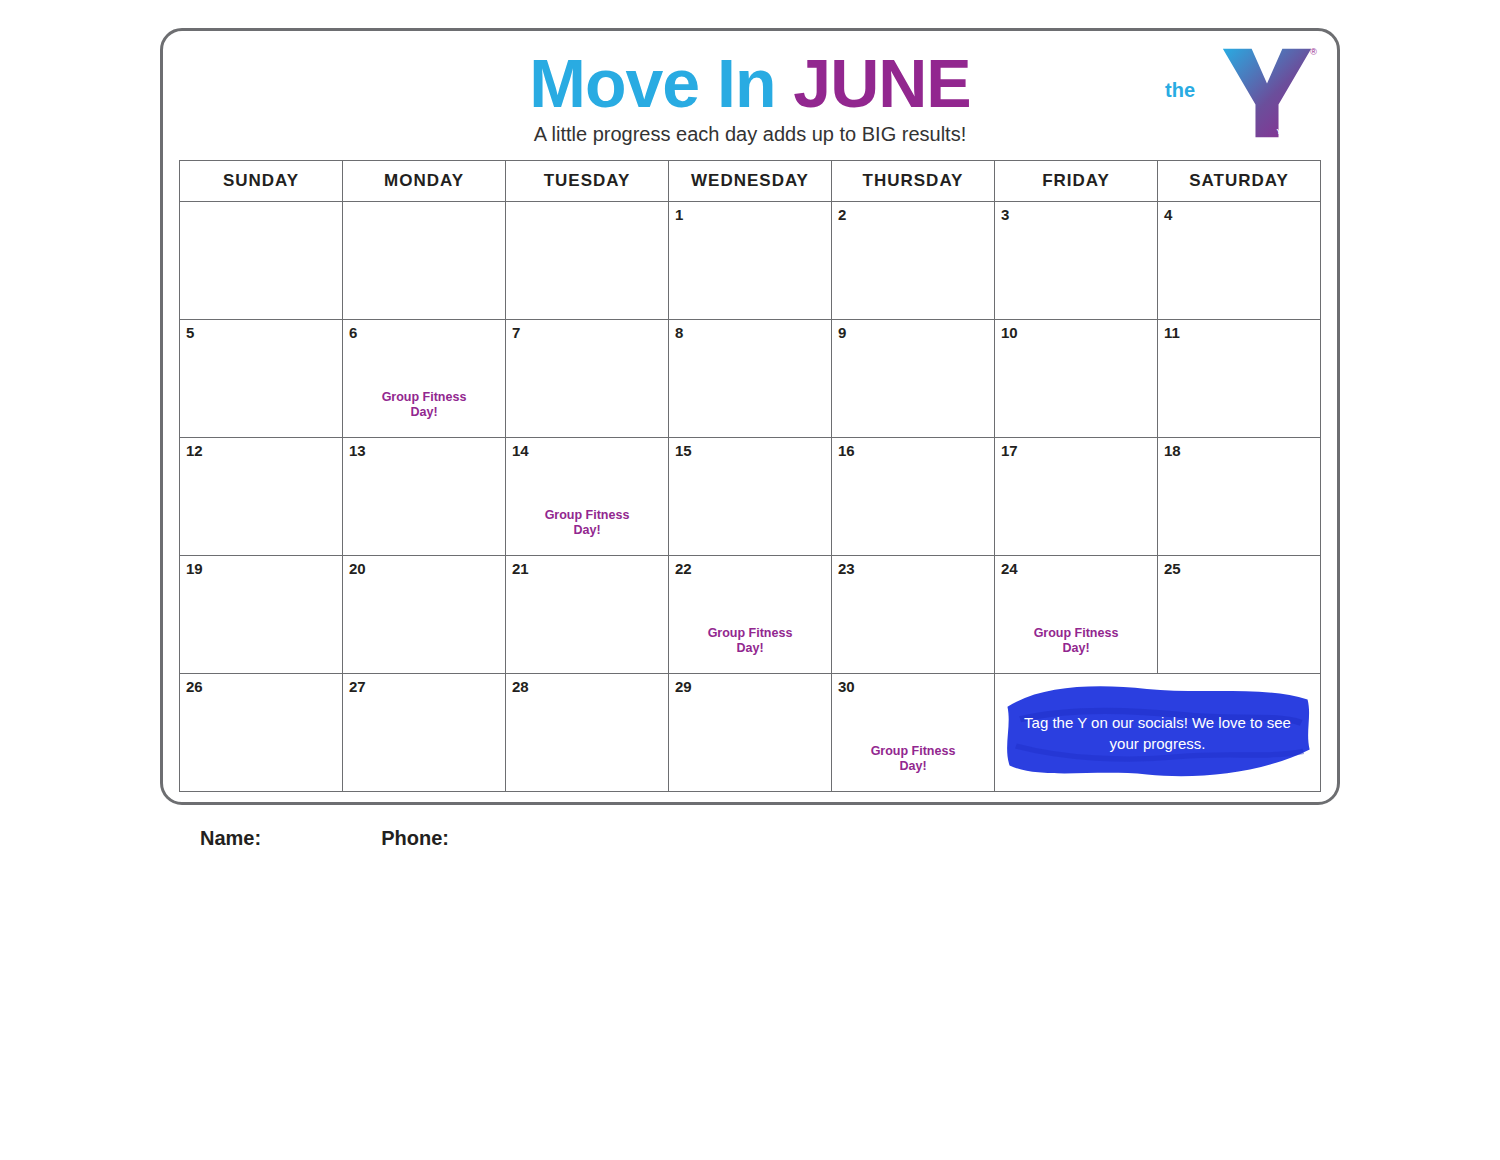Move In JUNE
A little progress each day adds up to BIG results!
the
YMCA
®
| Sunday | Monday | Tuesday | Wednesday | Thursday | Friday | Saturday |
| --- | --- | --- | --- | --- | --- | --- |
| | | | 1 | 2 | 3 | 4 |
| 5 | 6 Group Fitness Day! | 7 | 8 | 9 | 10 | 11 |
| 12 | 13 | 14 Group Fitness Day! | 15 | 16 | 17 | 18 |
| 19 | 20 | 21 | 22 Group Fitness Day! | 23 | 24 Group Fitness Day! | 25 |
| 26 | 27 | 28 | 29 | 30 Group Fitness Day! | Tag the Y on our socials! We love to see your progress. |
Name:
Phone: